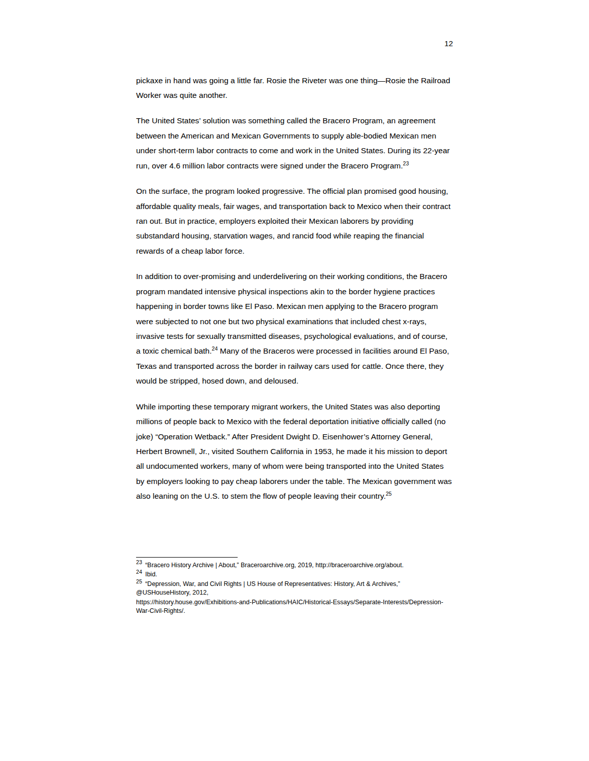12
pickaxe in hand was going a little far. Rosie the Riveter was one thing—Rosie the Railroad Worker was quite another.
The United States’ solution was something called the Bracero Program, an agreement between the American and Mexican Governments to supply able-bodied Mexican men under short-term labor contracts to come and work in the United States. During its 22-year run, over 4.6 million labor contracts were signed under the Bracero Program.23
On the surface, the program looked progressive. The official plan promised good housing, affordable quality meals, fair wages, and transportation back to Mexico when their contract ran out. But in practice, employers exploited their Mexican laborers by providing substandard housing, starvation wages, and rancid food while reaping the financial rewards of a cheap labor force.
In addition to over-promising and underdelivering on their working conditions, the Bracero program mandated intensive physical inspections akin to the border hygiene practices happening in border towns like El Paso. Mexican men applying to the Bracero program were subjected to not one but two physical examinations that included chest x-rays, invasive tests for sexually transmitted diseases, psychological evaluations, and of course, a toxic chemical bath.24 Many of the Braceros were processed in facilities around El Paso, Texas and transported across the border in railway cars used for cattle. Once there, they would be stripped, hosed down, and deloused.
While importing these temporary migrant workers, the United States was also deporting millions of people back to Mexico with the federal deportation initiative officially called (no joke) “Operation Wetback.” After President Dwight D. Eisenhower’s Attorney General, Herbert Brownell, Jr., visited Southern California in 1953, he made it his mission to deport all undocumented workers, many of whom were being transported into the United States by employers looking to pay cheap laborers under the table. The Mexican government was also leaning on the U.S. to stem the flow of people leaving their country.25
23 “Bracero History Archive | About,” Braceroarchive.org, 2019, http://braceroarchive.org/about.
24 Ibid.
25 “Depression, War, and Civil Rights | US House of Representatives: History, Art & Archives,” @USHouseHistory, 2012,
https://history.house.gov/Exhibitions-and-Publications/HAIC/Historical-Essays/Separate-Interests/Depression-War-Civil-Rights/.